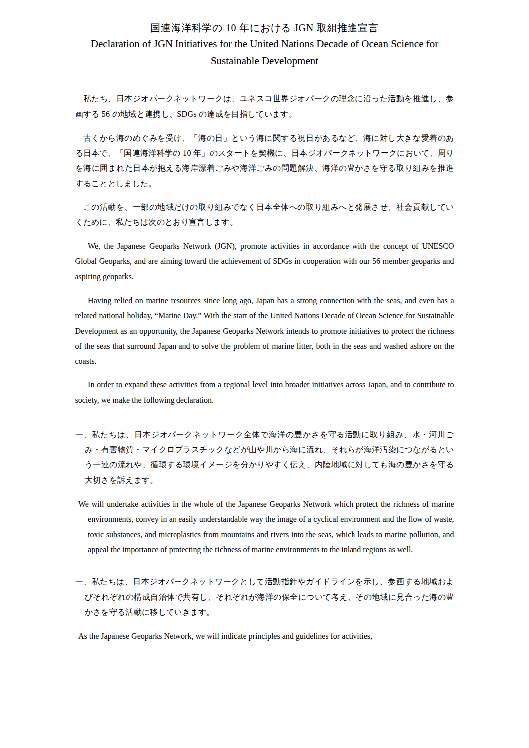国連海洋科学の 10 年における JGN 取組推進宣言 Declaration of JGN Initiatives for the United Nations Decade of Ocean Science for Sustainable Development
私たち、日本ジオパークネットワークは、ユネスコ世界ジオパークの理念に沿った活動を推進し、参画する 56 の地域と連携し、SDGs の達成を目指しています。
古くから海のめぐみを受け、「海の日」という海に関する祝日があるなど、海に対し大きな愛着のある日本で、「国連海洋科学の 10 年」のスタートを契機に、日本ジオパークネットワークにおいて、周りを海に囲まれた日本が抱える海岸漂着ごみや海洋ごみの問題解決、海洋の豊かさを守る取り組みを推進することとしました。
この活動を、一部の地域だけの取り組みでなく日本全体への取り組みへと発展させ、社会貢献していくために、私たちは次のとおり宣言します。
We, the Japanese Geoparks Network (JGN), promote activities in accordance with the concept of UNESCO Global Geoparks, and are aiming toward the achievement of SDGs in cooperation with our 56 member geoparks and aspiring geoparks.
Having relied on marine resources since long ago, Japan has a strong connection with the seas, and even has a related national holiday, “Marine Day.” With the start of the United Nations Decade of Ocean Science for Sustainable Development as an opportunity, the Japanese Geoparks Network intends to promote initiatives to protect the richness of the seas that surround Japan and to solve the problem of marine litter, both in the seas and washed ashore on the coasts.
In order to expand these activities from a regional level into broader initiatives across Japan, and to contribute to society, we make the following declaration.
一、私たちは、日本ジオパークネットワーク全体で海洋の豊かさを守る活動に取り組み、水・河川ごみ・有害物質・マイクロプラスチックなどが山や川から海に流れ、それらが海洋汚染につながるという一連の流れや、循環する環境イメージを分かりやすく伝え、内陸地域に対しても海の豊かさを守る大切さを訴えます。
We will undertake activities in the whole of the Japanese Geoparks Network which protect the richness of marine environments, convey in an easily understandable way the image of a cyclical environment and the flow of waste, toxic substances, and microplastics from mountains and rivers into the seas, which leads to marine pollution, and appeal the importance of protecting the richness of marine environments to the inland regions as well.
一、私たちは、日本ジオパークネットワークとして活動指針やガイドラインを示し、参画する地域およびそれぞれの構成自治体で共有し、それぞれが海洋の保全について考え、その地域に見合った海の豊かさを守る活動に移していきます。
As the Japanese Geoparks Network, we will indicate principles and guidelines for activities,